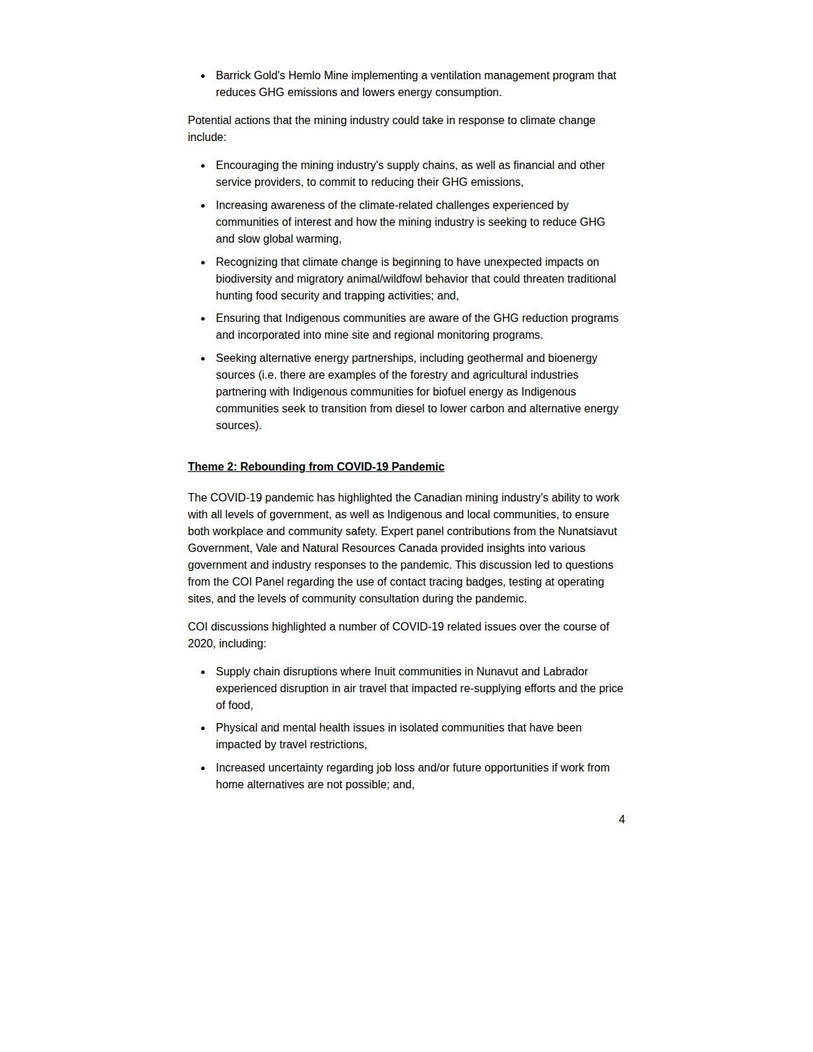Barrick Gold's Hemlo Mine implementing a ventilation management program that reduces GHG emissions and lowers energy consumption.
Potential actions that the mining industry could take in response to climate change include:
Encouraging the mining industry's supply chains, as well as financial and other service providers, to commit to reducing their GHG emissions,
Increasing awareness of the climate-related challenges experienced by communities of interest and how the mining industry is seeking to reduce GHG and slow global warming,
Recognizing that climate change is beginning to have unexpected impacts on biodiversity and migratory animal/wildfowl behavior that could threaten traditional hunting food security and trapping activities; and,
Ensuring that Indigenous communities are aware of the GHG reduction programs and incorporated into mine site and regional monitoring programs.
Seeking alternative energy partnerships, including geothermal and bioenergy sources (i.e. there are examples of the forestry and agricultural industries partnering with Indigenous communities for biofuel energy as Indigenous communities seek to transition from diesel to lower carbon and alternative energy sources).
Theme 2: Rebounding from COVID-19 Pandemic
The COVID-19 pandemic has highlighted the Canadian mining industry's ability to work with all levels of government, as well as Indigenous and local communities, to ensure both workplace and community safety. Expert panel contributions from the Nunatsiavut Government, Vale and Natural Resources Canada provided insights into various government and industry responses to the pandemic. This discussion led to questions from the COI Panel regarding the use of contact tracing badges, testing at operating sites, and the levels of community consultation during the pandemic.
COI discussions highlighted a number of COVID-19 related issues over the course of 2020, including:
Supply chain disruptions where Inuit communities in Nunavut and Labrador experienced disruption in air travel that impacted re-supplying efforts and the price of food,
Physical and mental health issues in isolated communities that have been impacted by travel restrictions,
Increased uncertainty regarding job loss and/or future opportunities if work from home alternatives are not possible; and,
4